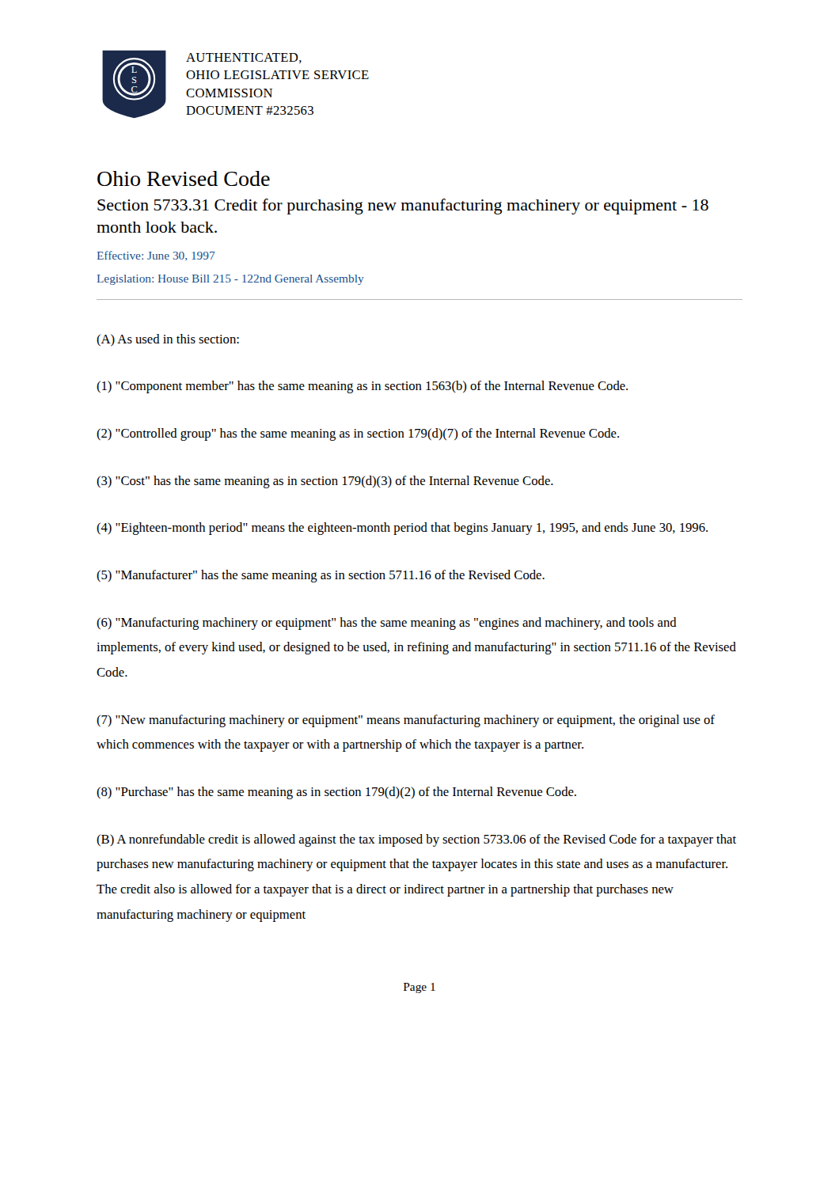L S C
AUTHENTICATED,
OHIO LEGISLATIVE SERVICE
COMMISSION
DOCUMENT #232563
Ohio Revised Code
Section 5733.31 Credit for purchasing new manufacturing machinery or equipment - 18 month look back.
Effective: June 30, 1997
Legislation: House Bill 215 - 122nd General Assembly
(A) As used in this section:
(1) "Component member" has the same meaning as in section 1563(b) of the Internal Revenue Code.
(2) "Controlled group" has the same meaning as in section 179(d)(7) of the Internal Revenue Code.
(3) "Cost" has the same meaning as in section 179(d)(3) of the Internal Revenue Code.
(4) "Eighteen-month period" means the eighteen-month period that begins January 1, 1995, and ends June 30, 1996.
(5) "Manufacturer" has the same meaning as in section 5711.16 of the Revised Code.
(6) "Manufacturing machinery or equipment" has the same meaning as "engines and machinery, and tools and implements, of every kind used, or designed to be used, in refining and manufacturing" in section 5711.16 of the Revised Code.
(7) "New manufacturing machinery or equipment" means manufacturing machinery or equipment, the original use of which commences with the taxpayer or with a partnership of which the taxpayer is a partner.
(8) "Purchase" has the same meaning as in section 179(d)(2) of the Internal Revenue Code.
(B) A nonrefundable credit is allowed against the tax imposed by section 5733.06 of the Revised Code for a taxpayer that purchases new manufacturing machinery or equipment that the taxpayer locates in this state and uses as a manufacturer. The credit also is allowed for a taxpayer that is a direct or indirect partner in a partnership that purchases new manufacturing machinery or equipment
Page 1